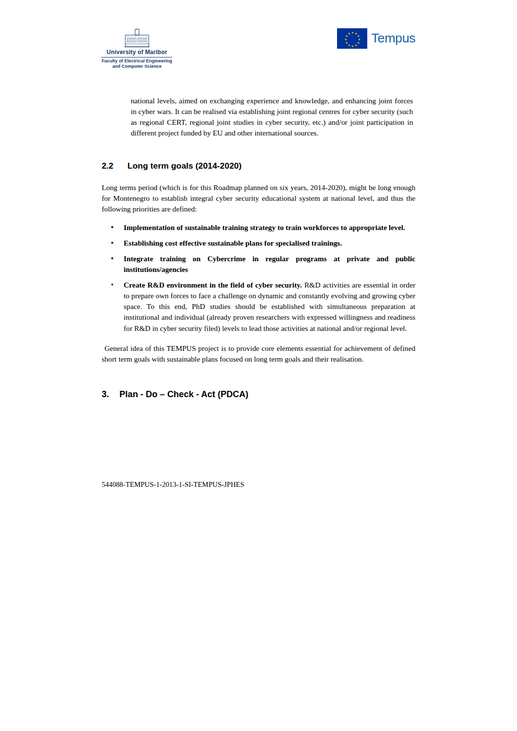University of Maribor
Faculty of Electrical Engineering
and Computer Science
★ ★ ★ ★ ★ ★ ★ ★ ★ ★ ★ ★
Tempus
national levels, aimed on exchanging experience and knowledge, and enhancing joint forces in cyber wars. It can be realised via establishing joint regional centres for cyber security (such as regional CERT, regional joint studies in cyber security, etc.) and/or joint participation in different project funded by EU and other international sources.
2.2 Long term goals (2014-2020)
Long terms period (which is for this Roadmap planned on six years, 2014-2020), might be long enough for Montenegro to establish integral cyber security educational system at national level, and thus the following priorities are defined:
Implementation of sustainable training strategy to train workforces to appropriate level.
Establishing cost effective sustainable plans for specialised trainings.
Integrate training on Cybercrime in regular programs at private and public institutions/agencies
Create R&D environment in the field of cyber security. R&D activities are essential in order to prepare own forces to face a challenge on dynamic and constantly evolving and growing cyber space. To this end, PhD studies should be established with simultaneous preparation at institutional and individual (already proven researchers with expressed willingness and readiness for R&D in cyber security filed) levels to lead those activities at national and/or regional level.
General idea of this TEMPUS project is to provide core elements essential for achievement of defined short term goals with sustainable plans focused on long term goals and their realisation.
3. Plan - Do – Check - Act (PDCA)
544088-TEMPUS-1-2013-1-SI-TEMPUS-JPHES